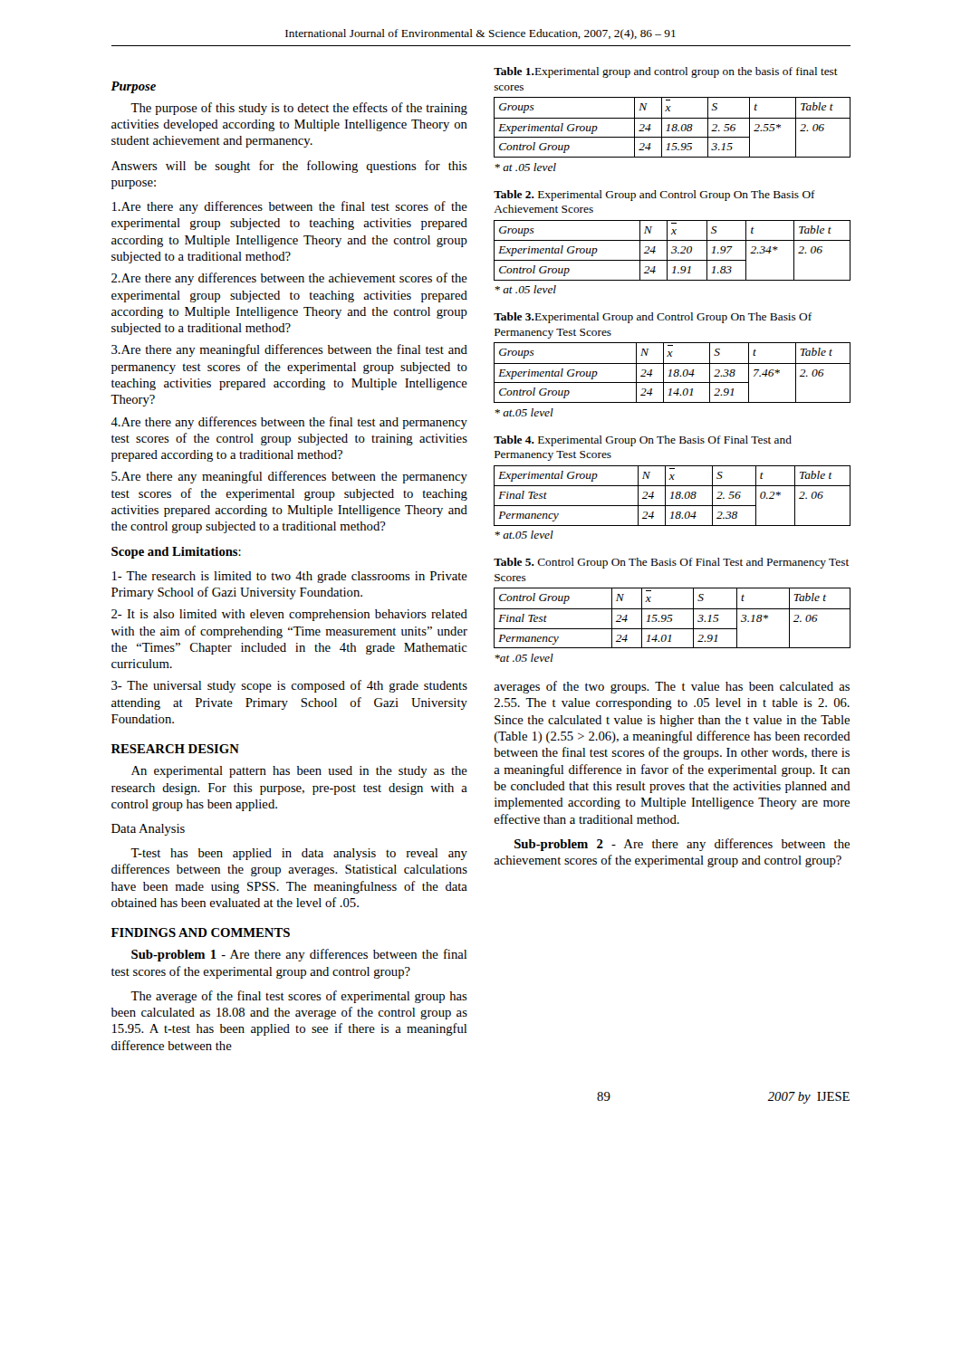International Journal of Environmental & Science Education, 2007, 2(4), 86 – 91
Purpose
The purpose of this study is to detect the effects of the training activities developed according to Multiple Intelligence Theory on student achievement and permanency.
Answers will be sought for the following questions for this purpose:
1.Are there any differences between the final test scores of the experimental group subjected to teaching activities prepared according to Multiple Intelligence Theory and the control group subjected to a traditional method?
2.Are there any differences between the achievement scores of the experimental group subjected to teaching activities prepared according to Multiple Intelligence Theory and the control group subjected to a traditional method?
3.Are there any meaningful differences between the final test and permanency test scores of the experimental group subjected to teaching activities prepared according to Multiple Intelligence Theory?
4.Are there any differences between the final test and permanency test scores of the control group subjected to training activities prepared according to a traditional method?
5.Are there any meaningful differences between the permanency test scores of the experimental group subjected to teaching activities prepared according to Multiple Intelligence Theory and the control group subjected to a traditional method?
Scope and Limitations:
1- The research is limited to two 4th grade classrooms in Private Primary School of Gazi University Foundation.
2- It is also limited with eleven comprehension behaviors related with the aim of comprehending “Time measurement units” under the “Times” Chapter included in the 4th grade Mathematic curriculum.
3- The universal study scope is composed of 4th grade students attending at Private Primary School of Gazi University Foundation.
RESEARCH DESIGN
An experimental pattern has been used in the study as the research design. For this purpose, pre-post test design with a control group has been applied.
Data Analysis
T-test has been applied in data analysis to reveal any differences between the group averages. Statistical calculations have been made using SPSS. The meaningfulness of the data obtained has been evaluated at the level of .05.
FINDINGS AND COMMENTS
Sub-problem 1 - Are there any differences between the final test scores of the experimental group and control group?
The average of the final test scores of experimental group has been calculated as 18.08 and the average of the control group as 15.95. A t-test has been applied to see if there is a meaningful difference between the
Table 1. Experimental group and control group on the basis of final test scores
| Groups | N | x | S | t | Table t |
| --- | --- | --- | --- | --- | --- |
| Experimental Group | 24 | 18.08 | 2. 56 | 2.55* | 2. 06 |
| Control Group | 24 | 15.95 | 3.15 |
* at .05 level
Table 2. Experimental Group and Control Group On The Basis Of Achievement Scores
| Groups | N | x | S | t | Table t |
| --- | --- | --- | --- | --- | --- |
| Experimental Group | 24 | 3.20 | 1.97 | 2.34* | 2. 06 |
| Control Group | 24 | 1.91 | 1.83 |
* at .05 level
Table 3. Experimental Group and Control Group On The Basis Of Permanency Test Scores
| Groups | N | x | S | t | Table t |
| --- | --- | --- | --- | --- | --- |
| Experimental Group | 24 | 18.04 | 2.38 | 7.46* | 2. 06 |
| Control Group | 24 | 14.01 | 2.91 |
* at.05 level
Table 4. Experimental Group On The Basis Of Final Test and Permanency Test Scores
| Experimental Group | N | x | S | t | Table t |
| --- | --- | --- | --- | --- | --- |
| Final Test | 24 | 18.08 | 2. 56 | 0.2* | 2. 06 |
| Permanency | 24 | 18.04 | 2.38 |
* at.05 level
Table 5. Control Group On The Basis Of Final Test and Permanency Test Scores
| Control Group | N | x | S | t | Table t |
| --- | --- | --- | --- | --- | --- |
| Final Test | 24 | 15.95 | 3.15 | 3.18* | 2. 06 |
| Permanency | 24 | 14.01 | 2.91 |
*at .05 level
averages of the two groups. The t value has been calculated as 2.55. The t value corresponding to .05 level in t table is 2. 06. Since the calculated t value is higher than the t value in the Table (Table 1) (2.55 > 2.06), a meaningful difference has been recorded between the final test scores of the groups. In other words, there is a meaningful difference in favor of the experimental group. It can be concluded that this result proves that the activities planned and implemented according to Multiple Intelligence Theory are more effective than a traditional method.
Sub-problem 2 - Are there any differences between the achievement scores of the experimental group and control group?
89
2007 by IJESE